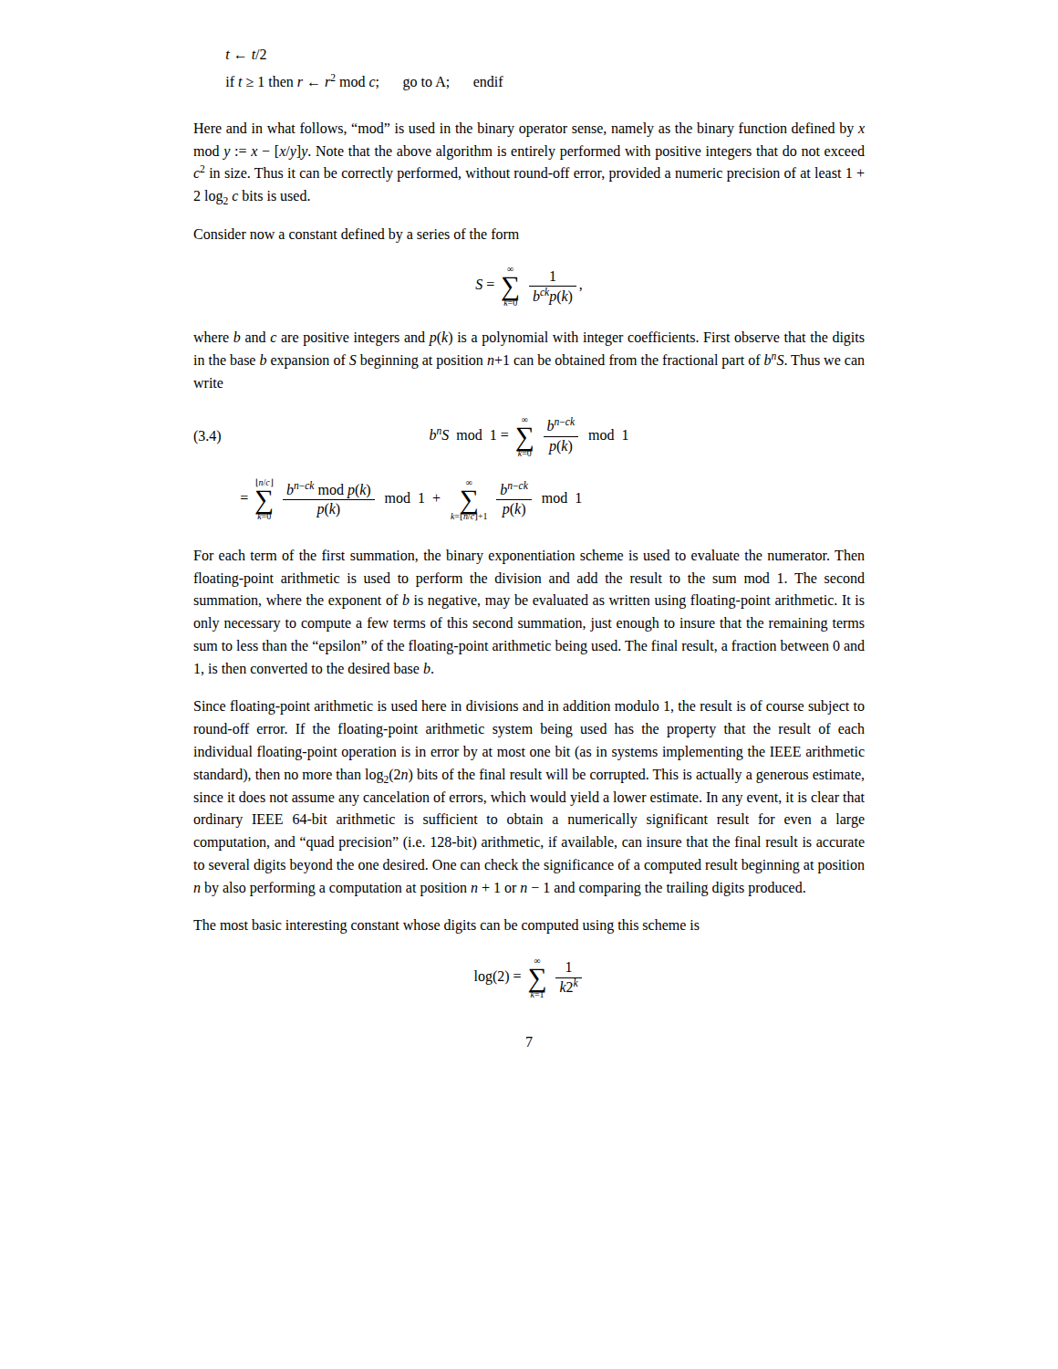t ← t/2
if t ≥ 1 then r ← r2 mod c; go to A; endif
Here and in what follows, “mod” is used in the binary operator sense, namely as the binary function defined by x mod y := x − [x/y]y. Note that the above algorithm is entirely performed with positive integers that do not exceed c2 in size. Thus it can be correctly performed, without round-off error, provided a numeric precision of at least 1 + 2 log2 c bits is used.
Consider now a constant defined by a series of the form
S = ∞ ∑ k=0 1 bckp(k) ,
where b and c are positive integers and p(k) is a polynomial with integer coefficients. First observe that the digits in the base b expansion of S beginning at position n+1 can be obtained from the fractional part of bnS. Thus we can write
(3.4)
bnS mod 1 = ∞ ∑ k=0 bn−ck p(k) mod 1
= ⌊n/c⌋ ∑ k=0 bn−ck mod p(k) p(k) mod 1 + ∞ ∑ k=⌊n/c⌋+1 bn−ck p(k) mod 1
For each term of the first summation, the binary exponentiation scheme is used to evaluate the numerator. Then floating-point arithmetic is used to perform the division and add the result to the sum mod 1. The second summation, where the exponent of b is negative, may be evaluated as written using floating-point arithmetic. It is only necessary to compute a few terms of this second summation, just enough to insure that the remaining terms sum to less than the “epsilon” of the floating-point arithmetic being used. The final result, a fraction between 0 and 1, is then converted to the desired base b.
Since floating-point arithmetic is used here in divisions and in addition modulo 1, the result is of course subject to round-off error. If the floating-point arithmetic system being used has the property that the result of each individual floating-point operation is in error by at most one bit (as in systems implementing the IEEE arithmetic standard), then no more than log2(2n) bits of the final result will be corrupted. This is actually a generous estimate, since it does not assume any cancelation of errors, which would yield a lower estimate. In any event, it is clear that ordinary IEEE 64-bit arithmetic is sufficient to obtain a numerically significant result for even a large computation, and “quad precision” (i.e. 128-bit) arithmetic, if available, can insure that the final result is accurate to several digits beyond the one desired. One can check the significance of a computed result beginning at position n by also performing a computation at position n + 1 or n − 1 and comparing the trailing digits produced.
The most basic interesting constant whose digits can be computed using this scheme is
log(2) = ∞ ∑ k=1 1 k2k
7